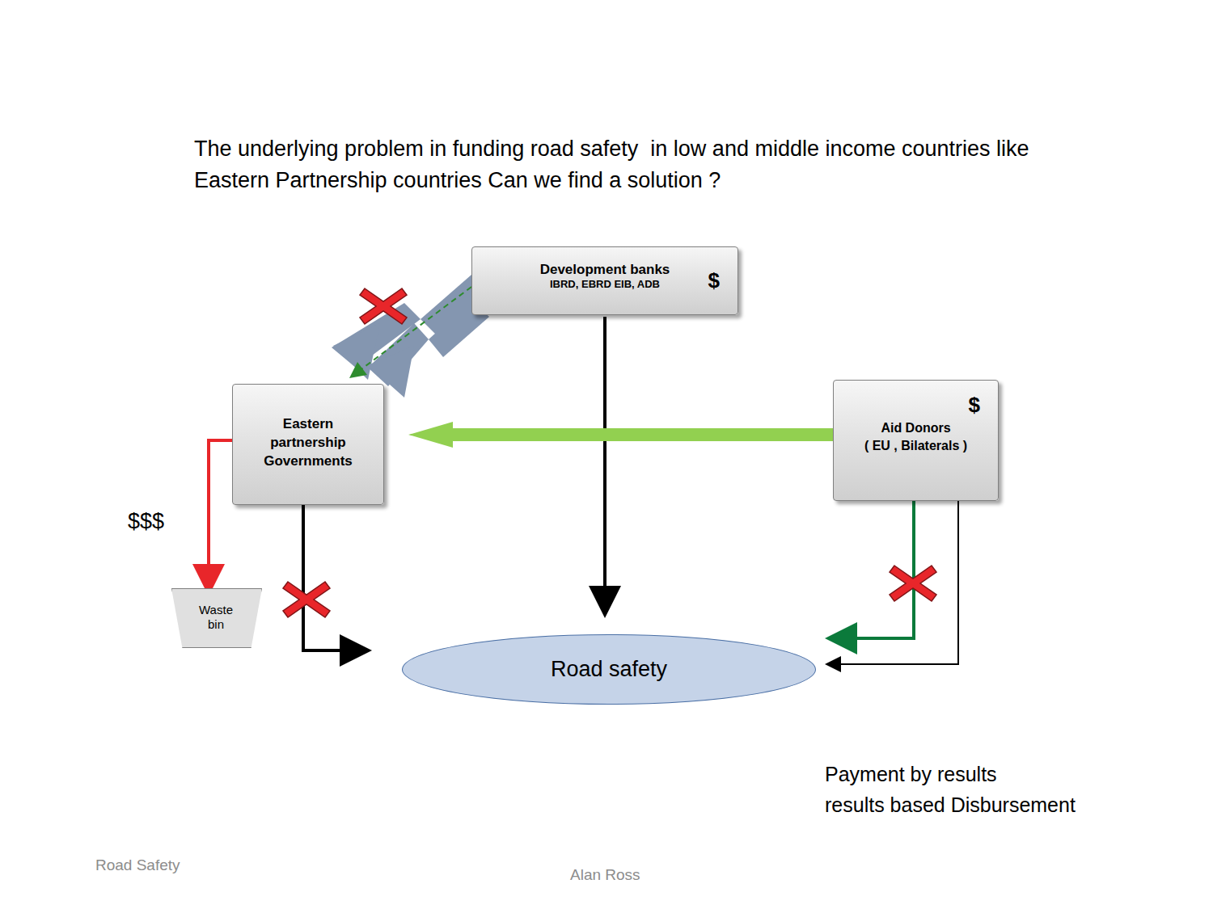The underlying problem in funding road safety in low and middle income countries like Eastern Partnership countries Can we find a solution ?
Development banks
IBRD, EBRD EIB, ADB
$
Eastern
partnership
Governments
$ Aid Donors
( EU , Bilaterals )
Waste
bin
Road safety
$$$
Payment by results
results based Disbursement
Road Safety
Alan Ross